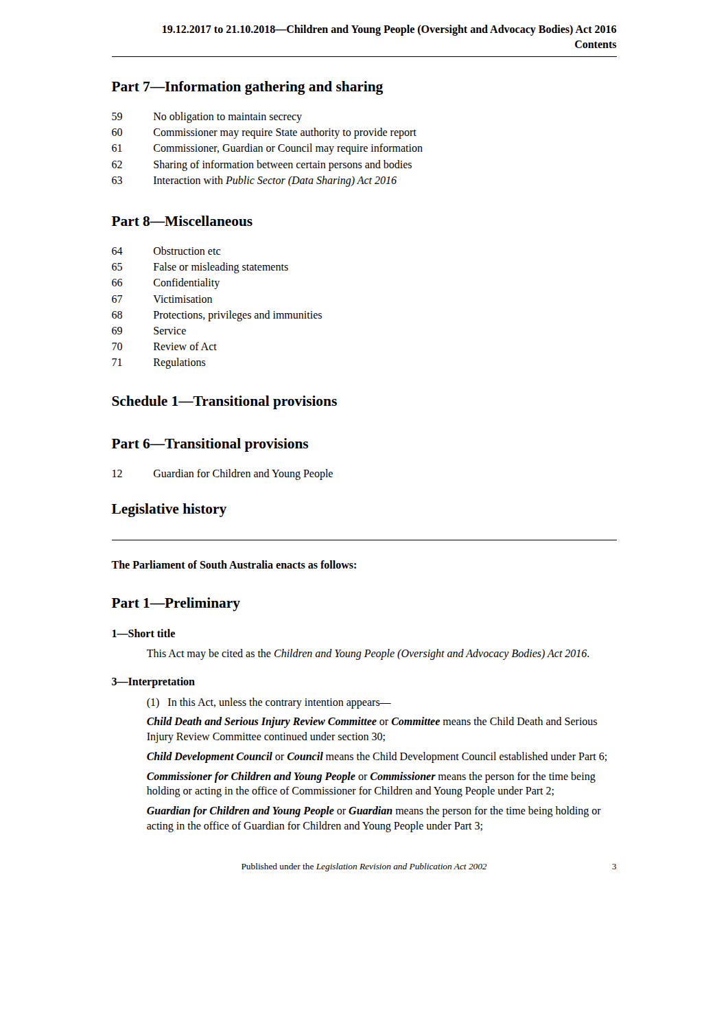19.12.2017 to 21.10.2018—Children and Young People (Oversight and Advocacy Bodies) Act 2016
Contents
Part 7—Information gathering and sharing
| 59 | No obligation to maintain secrecy |
| 60 | Commissioner may require State authority to provide report |
| 61 | Commissioner, Guardian or Council may require information |
| 62 | Sharing of information between certain persons and bodies |
| 63 | Interaction with Public Sector (Data Sharing) Act 2016 |
Part 8—Miscellaneous
| 64 | Obstruction etc |
| 65 | False or misleading statements |
| 66 | Confidentiality |
| 67 | Victimisation |
| 68 | Protections, privileges and immunities |
| 69 | Service |
| 70 | Review of Act |
| 71 | Regulations |
Schedule 1—Transitional provisions
Part 6—Transitional provisions
| 12 | Guardian for Children and Young People |
Legislative history
The Parliament of South Australia enacts as follows:
Part 1—Preliminary
1—Short title
This Act may be cited as the Children and Young People (Oversight and Advocacy Bodies) Act 2016.
3—Interpretation
(1) In this Act, unless the contrary intention appears—
Child Death and Serious Injury Review Committee or Committee means the Child Death and Serious Injury Review Committee continued under section 30;
Child Development Council or Council means the Child Development Council established under Part 6;
Commissioner for Children and Young People or Commissioner means the person for the time being holding or acting in the office of Commissioner for Children and Young People under Part 2;
Guardian for Children and Young People or Guardian means the person for the time being holding or acting in the office of Guardian for Children and Young People under Part 3;
Published under the Legislation Revision and Publication Act 2002
3